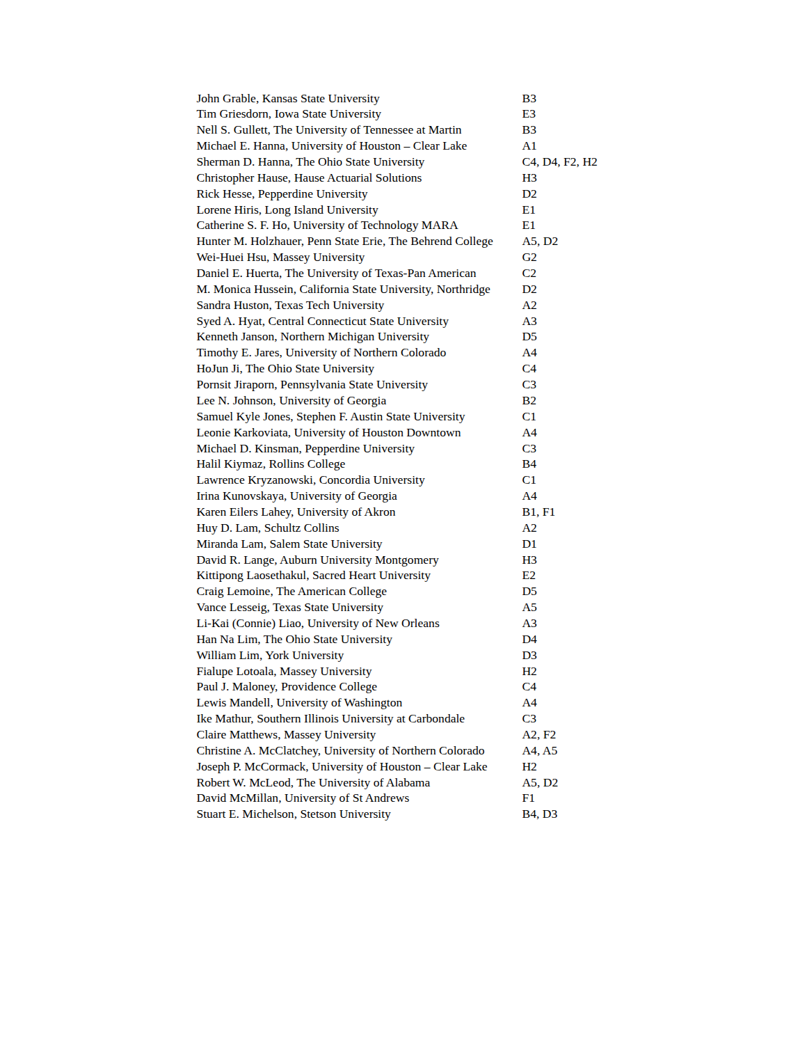| John Grable, Kansas State University | B3 |
| Tim Griesdorn, Iowa State University | E3 |
| Nell S. Gullett, The University of Tennessee at Martin | B3 |
| Michael E. Hanna, University of Houston – Clear Lake | A1 |
| Sherman D. Hanna, The Ohio State University | C4, D4, F2, H2 |
| Christopher Hause, Hause Actuarial Solutions | H3 |
| Rick Hesse, Pepperdine University | D2 |
| Lorene Hiris, Long Island University | E1 |
| Catherine S. F. Ho, University of Technology MARA | E1 |
| Hunter M. Holzhauer, Penn State Erie, The Behrend College | A5, D2 |
| Wei-Huei Hsu, Massey University | G2 |
| Daniel E. Huerta, The University of Texas-Pan American | C2 |
| M. Monica Hussein, California State University, Northridge | D2 |
| Sandra Huston, Texas Tech University | A2 |
| Syed A. Hyat, Central Connecticut State University | A3 |
| Kenneth Janson, Northern Michigan University | D5 |
| Timothy E. Jares, University of Northern Colorado | A4 |
| HoJun Ji, The Ohio State University | C4 |
| Pornsit Jiraporn, Pennsylvania State University | C3 |
| Lee N. Johnson, University of Georgia | B2 |
| Samuel Kyle Jones, Stephen F. Austin State University | C1 |
| Leonie Karkoviata, University of Houston Downtown | A4 |
| Michael D. Kinsman, Pepperdine University | C3 |
| Halil Kiymaz, Rollins College | B4 |
| Lawrence Kryzanowski, Concordia University | C1 |
| Irina Kunovskaya, University of Georgia | A4 |
| Karen Eilers Lahey, University of Akron | B1, F1 |
| Huy D. Lam, Schultz Collins | A2 |
| Miranda Lam, Salem State University | D1 |
| David R. Lange, Auburn University Montgomery | H3 |
| Kittipong Laosethakul, Sacred Heart University | E2 |
| Craig Lemoine, The American College | D5 |
| Vance Lesseig, Texas State University | A5 |
| Li-Kai (Connie) Liao, University of New Orleans | A3 |
| Han Na Lim, The Ohio State University | D4 |
| William Lim, York University | D3 |
| Fialupe Lotoala, Massey University | H2 |
| Paul J. Maloney, Providence College | C4 |
| Lewis Mandell, University of Washington | A4 |
| Ike Mathur, Southern Illinois University at Carbondale | C3 |
| Claire Matthews, Massey University | A2, F2 |
| Christine A. McClatchey, University of Northern Colorado | A4, A5 |
| Joseph P. McCormack, University of Houston – Clear Lake | H2 |
| Robert W. McLeod, The University of Alabama | A5, D2 |
| David McMillan, University of St Andrews | F1 |
| Stuart E. Michelson, Stetson University | B4, D3 |